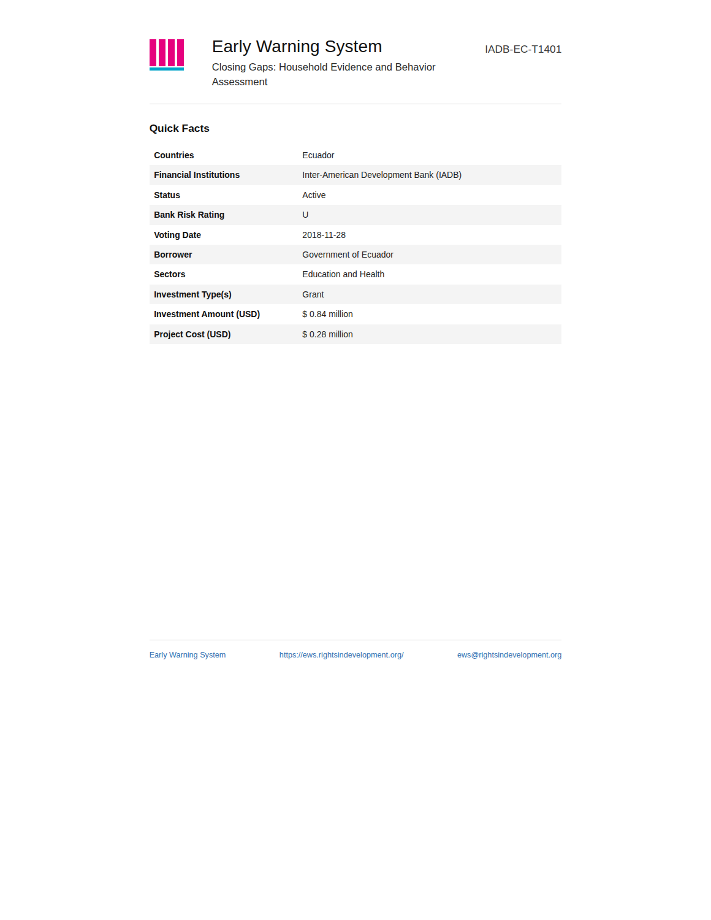Early Warning System
Closing Gaps: Household Evidence and Behavior Assessment
IADB-EC-T1401
Quick Facts
| Countries | Ecuador |
| Financial Institutions | Inter-American Development Bank (IADB) |
| Status | Active |
| Bank Risk Rating | U |
| Voting Date | 2018-11-28 |
| Borrower | Government of Ecuador |
| Sectors | Education and Health |
| Investment Type(s) | Grant |
| Investment Amount (USD) | $ 0.84 million |
| Project Cost (USD) | $ 0.28 million |
Early Warning System
https://ews.rightsindevelopment.org/
ews@rightsindevelopment.org